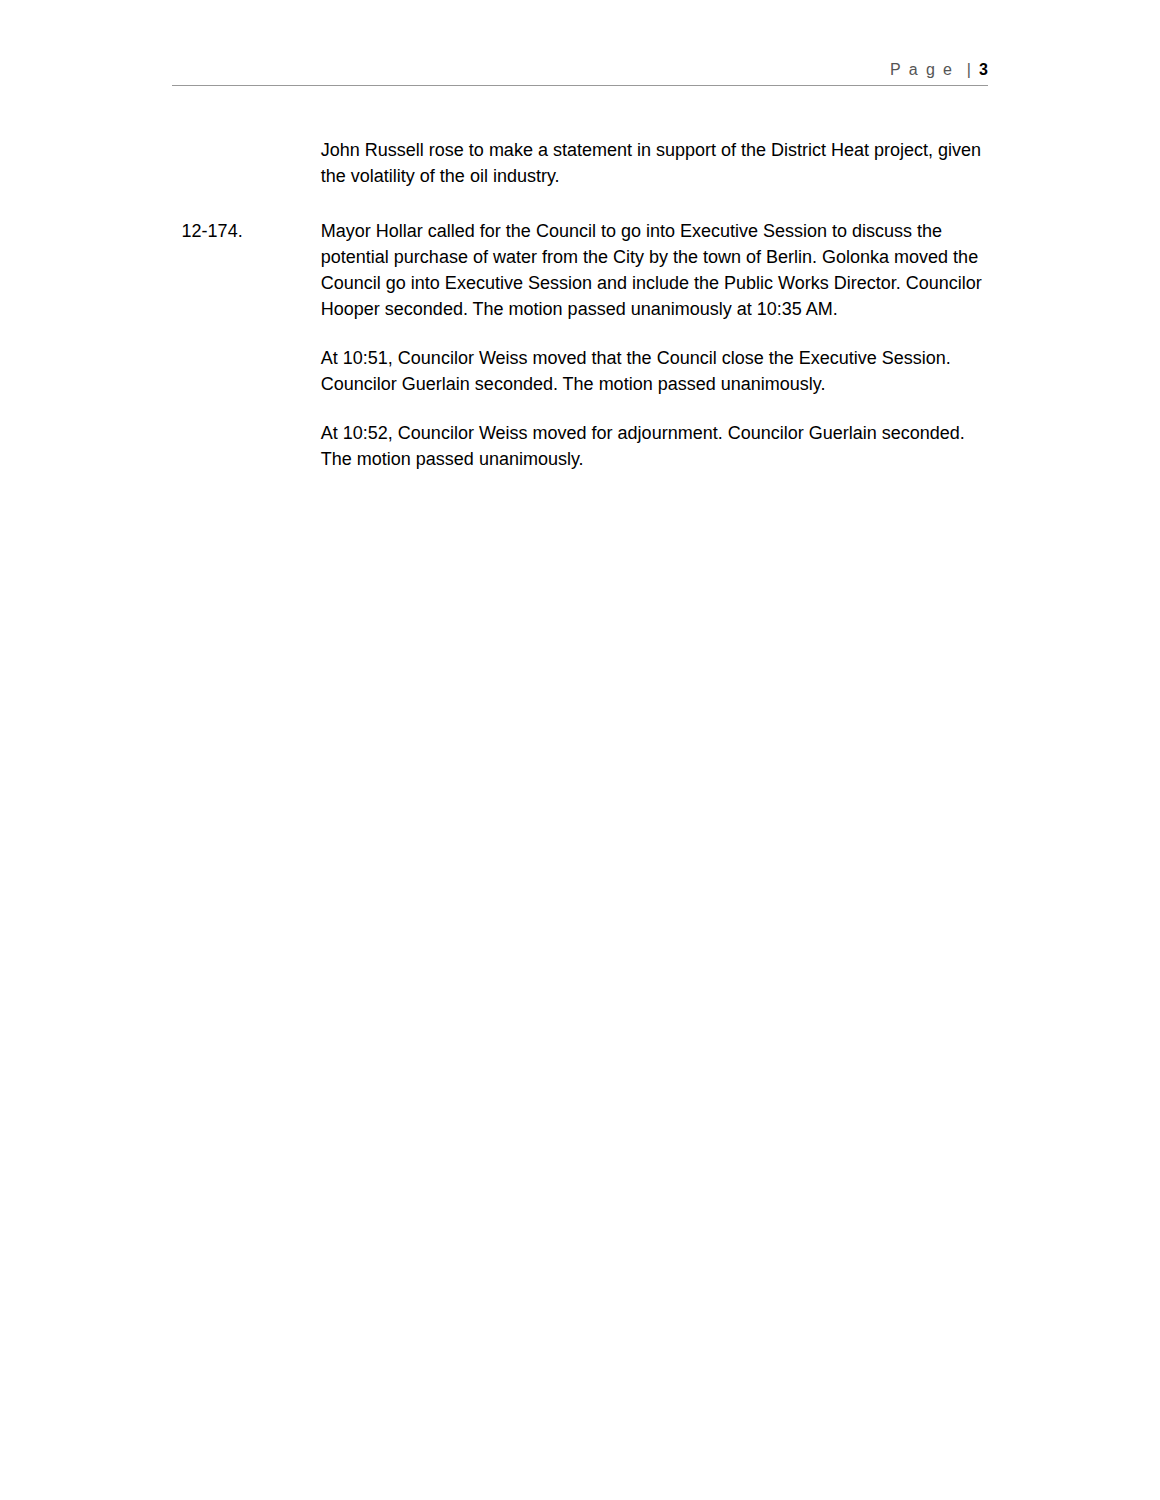P a g e | 3
John Russell rose to make a statement in support of the District Heat project, given the volatility of the oil industry.
12-174.
Mayor Hollar called for the Council to go into Executive Session to discuss the potential purchase of water from the City by the town of Berlin. Golonka moved the Council go into Executive Session and include the Public Works Director. Councilor Hooper seconded. The motion passed unanimously at 10:35 AM.
At 10:51, Councilor Weiss moved that the Council close the Executive Session. Councilor Guerlain seconded. The motion passed unanimously.
At 10:52, Councilor Weiss moved for adjournment. Councilor Guerlain seconded. The motion passed unanimously.